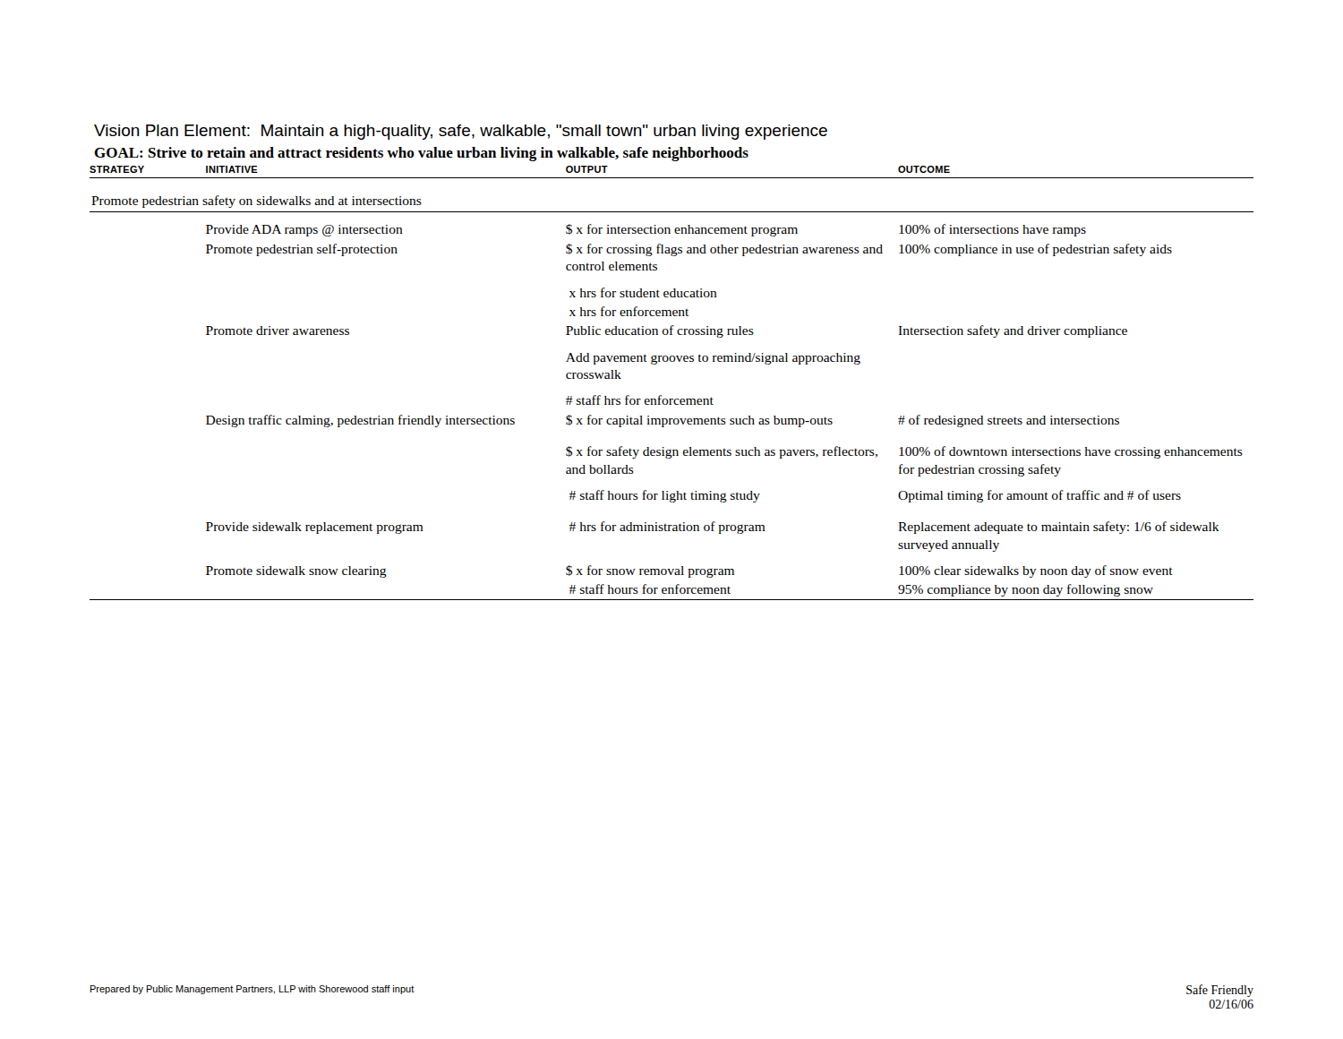Vision Plan Element: Maintain a high-quality, safe, walkable, "small town" urban living experience
GOAL: Strive to retain and attract residents who value urban living in walkable, safe neighborhoods
| STRATEGY | INITIATIVE | OUTPUT | OUTCOME |
| --- | --- | --- | --- |
| Promote pedestrian safety on sidewalks and at intersections |
| | Provide ADA ramps @ intersection | $ x for intersection enhancement program | 100% of intersections have ramps |
| | Promote pedestrian self-protection | $ x for crossing flags and other pedestrian awareness and control elements | 100% compliance in use of pedestrian safety aids |
| | | x hrs for student education | |
| | | x hrs for enforcement | |
| | Promote driver awareness | Public education of crossing rules | Intersection safety and driver compliance |
| | | Add pavement grooves to remind/signal approaching crosswalk | |
| | | # staff hrs for enforcement | |
| | Design traffic calming, pedestrian friendly intersections | $ x for capital improvements such as bump-outs | # of redesigned streets and intersections |
| | | $ x for safety design elements such as pavers, reflectors, and bollards | 100% of downtown intersections have crossing enhancements for pedestrian crossing safety |
| | | # staff hours for light timing study | Optimal timing for amount of traffic and # of users |
| | Provide sidewalk replacement program | # hrs for administration of program | Replacement adequate to maintain safety: 1/6 of sidewalk surveyed annually |
| | Promote sidewalk snow clearing | $ x for snow removal program | 100% clear sidewalks by noon day of snow event |
| | | # staff hours for enforcement | 95% compliance by noon day following snow |
Prepared by Public Management Partners, LLP with Shorewood staff input
Safe Friendly
02/16/06